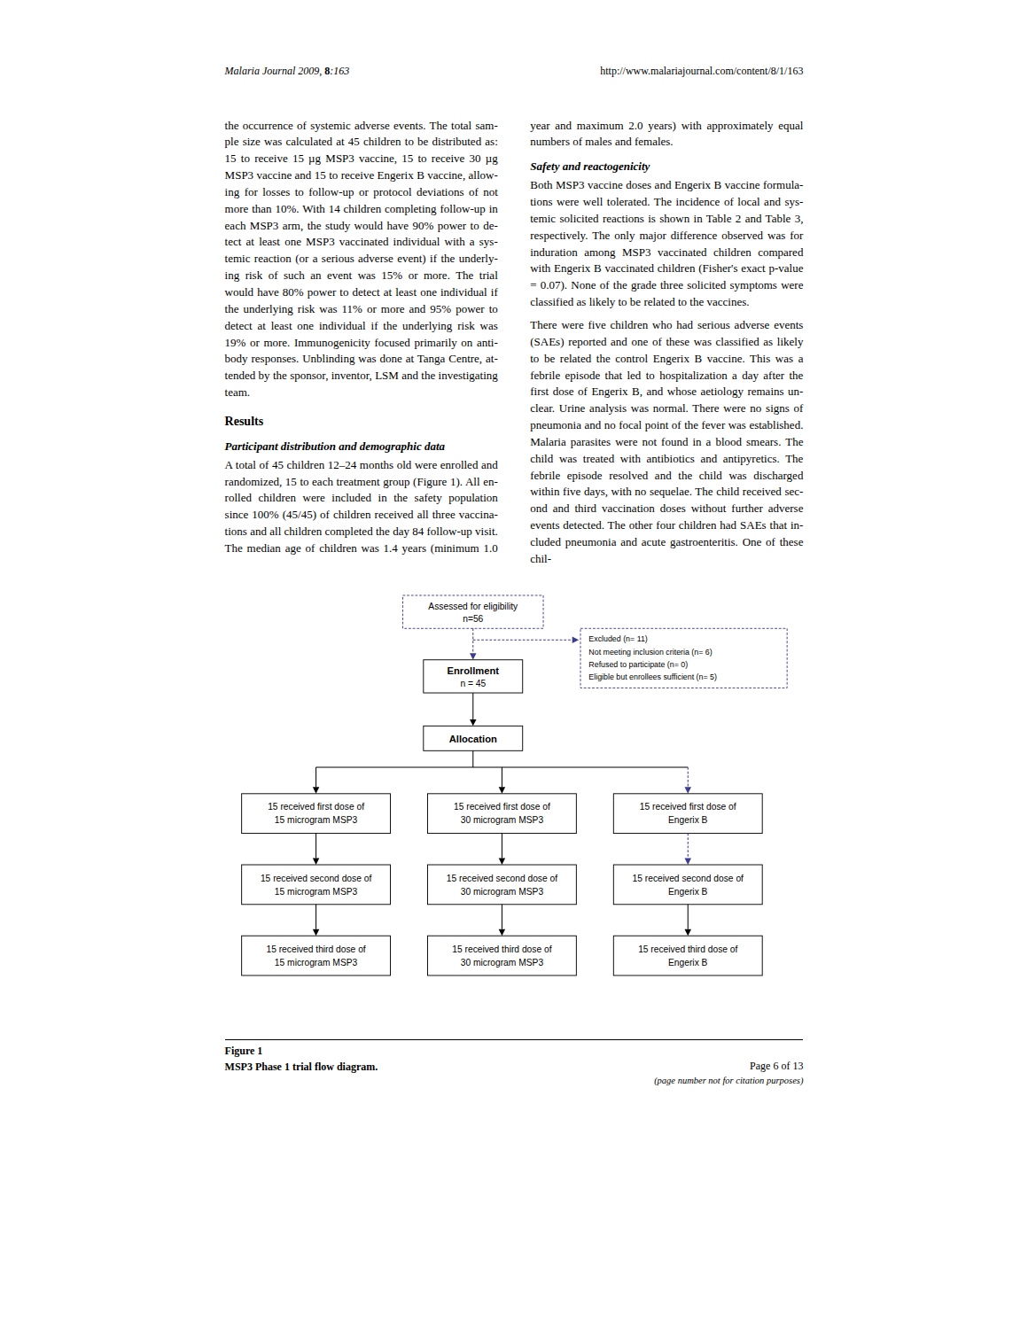Malaria Journal 2009, 8:163
http://www.malariajournal.com/content/8/1/163
the occurrence of systemic adverse events. The total sample size was calculated at 45 children to be distributed as: 15 to receive 15 µg MSP3 vaccine, 15 to receive 30 µg MSP3 vaccine and 15 to receive Engerix B vaccine, allowing for losses to follow-up or protocol deviations of not more than 10%. With 14 children completing follow-up in each MSP3 arm, the study would have 90% power to detect at least one MSP3 vaccinated individual with a systemic reaction (or a serious adverse event) if the underlying risk of such an event was 15% or more. The trial would have 80% power to detect at least one individual if the underlying risk was 11% or more and 95% power to detect at least one individual if the underlying risk was 19% or more. Immunogenicity focused primarily on antibody responses. Unblinding was done at Tanga Centre, attended by the sponsor, inventor, LSM and the investigating team.
Results
Participant distribution and demographic data
A total of 45 children 12–24 months old were enrolled and randomized, 15 to each treatment group (Figure 1). All enrolled children were included in the safety population since 100% (45/45) of children received all three vaccinations and all children completed the day 84 follow-up visit. The median age of children was 1.4 years (minimum 1.0 year and maximum 2.0 years) with approximately equal numbers of males and females.
Safety and reactogenicity
Both MSP3 vaccine doses and Engerix B vaccine formulations were well tolerated. The incidence of local and systemic solicited reactions is shown in Table 2 and Table 3, respectively. The only major difference observed was for induration among MSP3 vaccinated children compared with Engerix B vaccinated children (Fisher's exact p-value = 0.07). None of the grade three solicited symptoms were classified as likely to be related to the vaccines.
There were five children who had serious adverse events (SAEs) reported and one of these was classified as likely to be related the control Engerix B vaccine. This was a febrile episode that led to hospitalization a day after the first dose of Engerix B, and whose aetiology remains unclear. Urine analysis was normal. There were no signs of pneumonia and no focal point of the fever was established. Malaria parasites were not found in a blood smears. The child was treated with antibiotics and antipyretics. The febrile episode resolved and the child was discharged within five days, with no sequelae. The child received second and third vaccination doses without further adverse events detected. The other four children had SAEs that included pneumonia and acute gastroenteritis. One of these chil-
Assessed for eligibility n=56 Enrollment n = 45 Excluded (n= 11) Not meeting inclusion criteria (n= 6) Refused to participate (n= 0) Eligible but enrollees sufficient (n= 5) Allocation 15 received first dose of 15 microgram MSP3 15 received first dose of 30 microgram MSP3 15 received first dose of Engerix B 15 received second dose of 15 microgram MSP3 15 received second dose of 30 microgram MSP3 15 received second dose of Engerix B 15 received third dose of 15 microgram MSP3 15 received third dose of 30 microgram MSP3 15 received third dose of Engerix B
Figure 1 MSP3 Phase 1 trial flow diagram.
Page 6 of 13
(page number not for citation purposes)